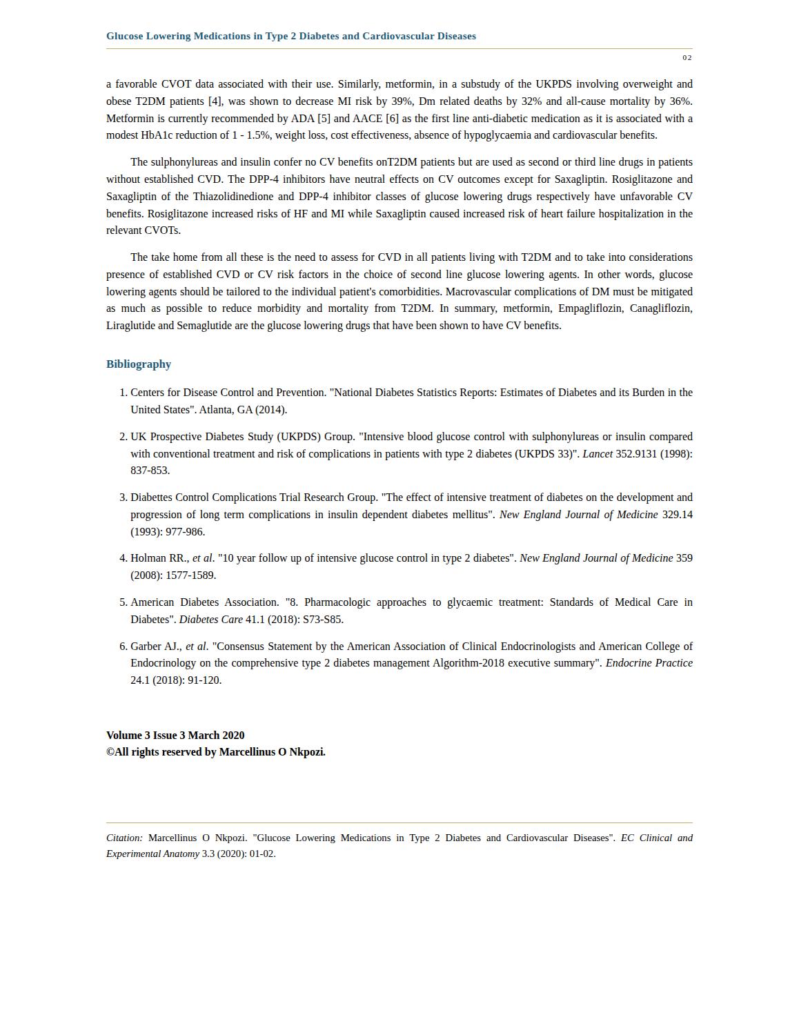Glucose Lowering Medications in Type 2 Diabetes and Cardiovascular Diseases
02
a favorable CVOT data associated with their use. Similarly, metformin, in a substudy of the UKPDS involving overweight and obese T2DM patients [4], was shown to decrease MI risk by 39%, Dm related deaths by 32% and all-cause mortality by 36%. Metformin is currently recommended by ADA [5] and AACE [6] as the first line anti-diabetic medication as it is associated with a modest HbA1c reduction of 1 - 1.5%, weight loss, cost effectiveness, absence of hypoglycaemia and cardiovascular benefits.
The sulphonylureas and insulin confer no CV benefits onT2DM patients but are used as second or third line drugs in patients without established CVD. The DPP-4 inhibitors have neutral effects on CV outcomes except for Saxagliptin. Rosiglitazone and Saxagliptin of the Thiazolidinedione and DPP-4 inhibitor classes of glucose lowering drugs respectively have unfavorable CV benefits. Rosiglitazone increased risks of HF and MI while Saxagliptin caused increased risk of heart failure hospitalization in the relevant CVOTs.
The take home from all these is the need to assess for CVD in all patients living with T2DM and to take into considerations presence of established CVD or CV risk factors in the choice of second line glucose lowering agents. In other words, glucose lowering agents should be tailored to the individual patient's comorbidities. Macrovascular complications of DM must be mitigated as much as possible to reduce morbidity and mortality from T2DM. In summary, metformin, Empagliflozin, Canagliflozin, Liraglutide and Semaglutide are the glucose lowering drugs that have been shown to have CV benefits.
Bibliography
Centers for Disease Control and Prevention. "National Diabetes Statistics Reports: Estimates of Diabetes and its Burden in the United States". Atlanta, GA (2014).
UK Prospective Diabetes Study (UKPDS) Group. "Intensive blood glucose control with sulphonylureas or insulin compared with conventional treatment and risk of complications in patients with type 2 diabetes (UKPDS 33)". Lancet 352.9131 (1998): 837-853.
Diabettes Control Complications Trial Research Group. "The effect of intensive treatment of diabetes on the development and progression of long term complications in insulin dependent diabetes mellitus". New England Journal of Medicine 329.14 (1993): 977-986.
Holman RR., et al. "10 year follow up of intensive glucose control in type 2 diabetes". New England Journal of Medicine 359 (2008): 1577-1589.
American Diabetes Association. "8. Pharmacologic approaches to glycaemic treatment: Standards of Medical Care in Diabetes". Diabetes Care 41.1 (2018): S73-S85.
Garber AJ., et al. "Consensus Statement by the American Association of Clinical Endocrinologists and American College of Endocrinology on the comprehensive type 2 diabetes management Algorithm-2018 executive summary". Endocrine Practice 24.1 (2018): 91-120.
Volume 3 Issue 3 March 2020
©All rights reserved by Marcellinus O Nkpozi.
Citation: Marcellinus O Nkpozi. "Glucose Lowering Medications in Type 2 Diabetes and Cardiovascular Diseases". EC Clinical and Experimental Anatomy 3.3 (2020): 01-02.